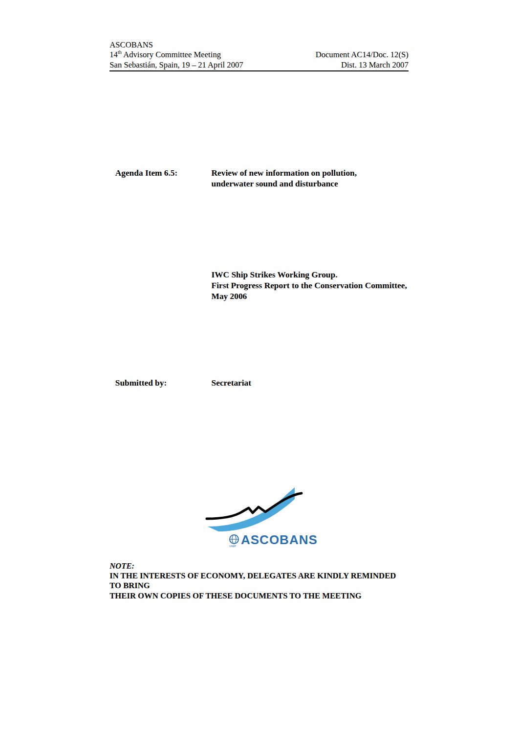| ASCOBANS | |
| 14 th Advisory Committee Meeting | Document AC14/Doc. 12(S) |
| San Sebastián, Spain, 19 – 21 April 2007 | Dist. 13 March 2007 |
Agenda Item 6.5:
Review of new information on pollution, underwater sound and disturbance
IWC Ship Strikes Working Group. First Progress Report to the Conservation Committee, May 2006
Submitted by:
Secretariat
ASCOBANS UNEP
NOTE:
IN THE INTERESTS OF ECONOMY, DELEGATES ARE KINDLY REMINDED TO BRING
THEIR OWN COPIES OF THESE DOCUMENTS TO THE MEETING